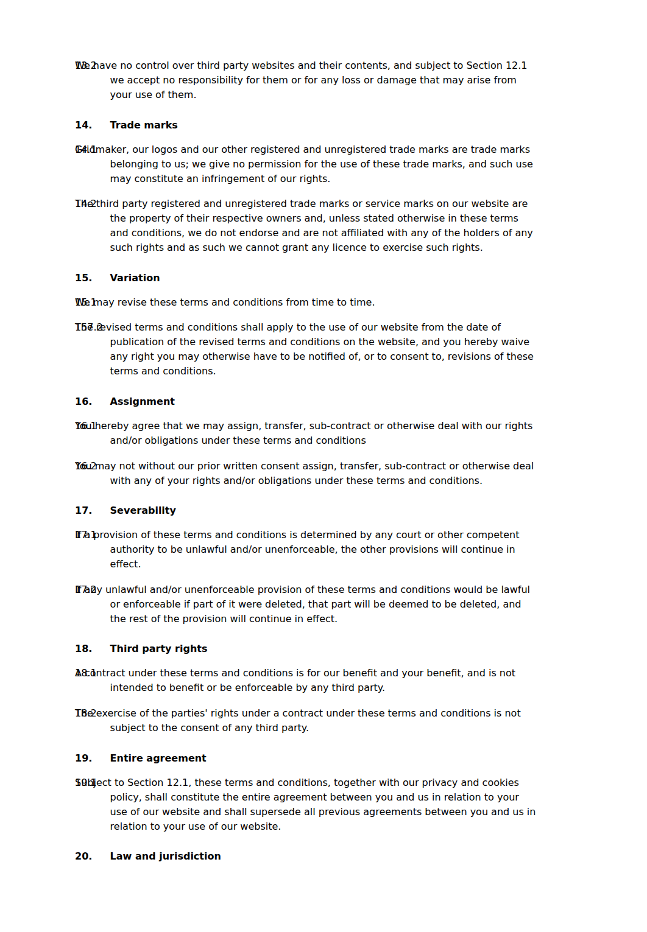13.2 We have no control over third party websites and their contents, and subject to Section 12.1 we accept no responsibility for them or for any loss or damage that may arise from your use of them.
14. Trade marks
14.1 Gridmaker, our logos and our other registered and unregistered trade marks are trade marks belonging to us; we give no permission for the use of these trade marks, and such use may constitute an infringement of our rights.
14.2 The third party registered and unregistered trade marks or service marks on our website are the property of their respective owners and, unless stated otherwise in these terms and conditions, we do not endorse and are not affiliated with any of the holders of any such rights and as such we cannot grant any licence to exercise such rights.
15. Variation
15.1 We may revise these terms and conditions from time to time.
157.2 The revised terms and conditions shall apply to the use of our website from the date of publication of the revised terms and conditions on the website, and you hereby waive any right you may otherwise have to be notified of, or to consent to, revisions of these terms and conditions.
16. Assignment
16.1 You hereby agree that we may assign, transfer, sub-contract or otherwise deal with our rights and/or obligations under these terms and conditions
16.2 You may not without our prior written consent assign, transfer, sub-contract or otherwise deal with any of your rights and/or obligations under these terms and conditions.
17. Severability
17.1 If a provision of these terms and conditions is determined by any court or other competent authority to be unlawful and/or unenforceable, the other provisions will continue in effect.
17.2 If any unlawful and/or unenforceable provision of these terms and conditions would be lawful or enforceable if part of it were deleted, that part will be deemed to be deleted, and the rest of the provision will continue in effect.
18. Third party rights
18.1 A contract under these terms and conditions is for our benefit and your benefit, and is not intended to benefit or be enforceable by any third party.
18.2 The exercise of the parties' rights under a contract under these terms and conditions is not subject to the consent of any third party.
19. Entire agreement
19.1 Subject to Section 12.1, these terms and conditions, together with our privacy and cookies policy, shall constitute the entire agreement between you and us in relation to your use of our website and shall supersede all previous agreements between you and us in relation to your use of our website.
20. Law and jurisdiction